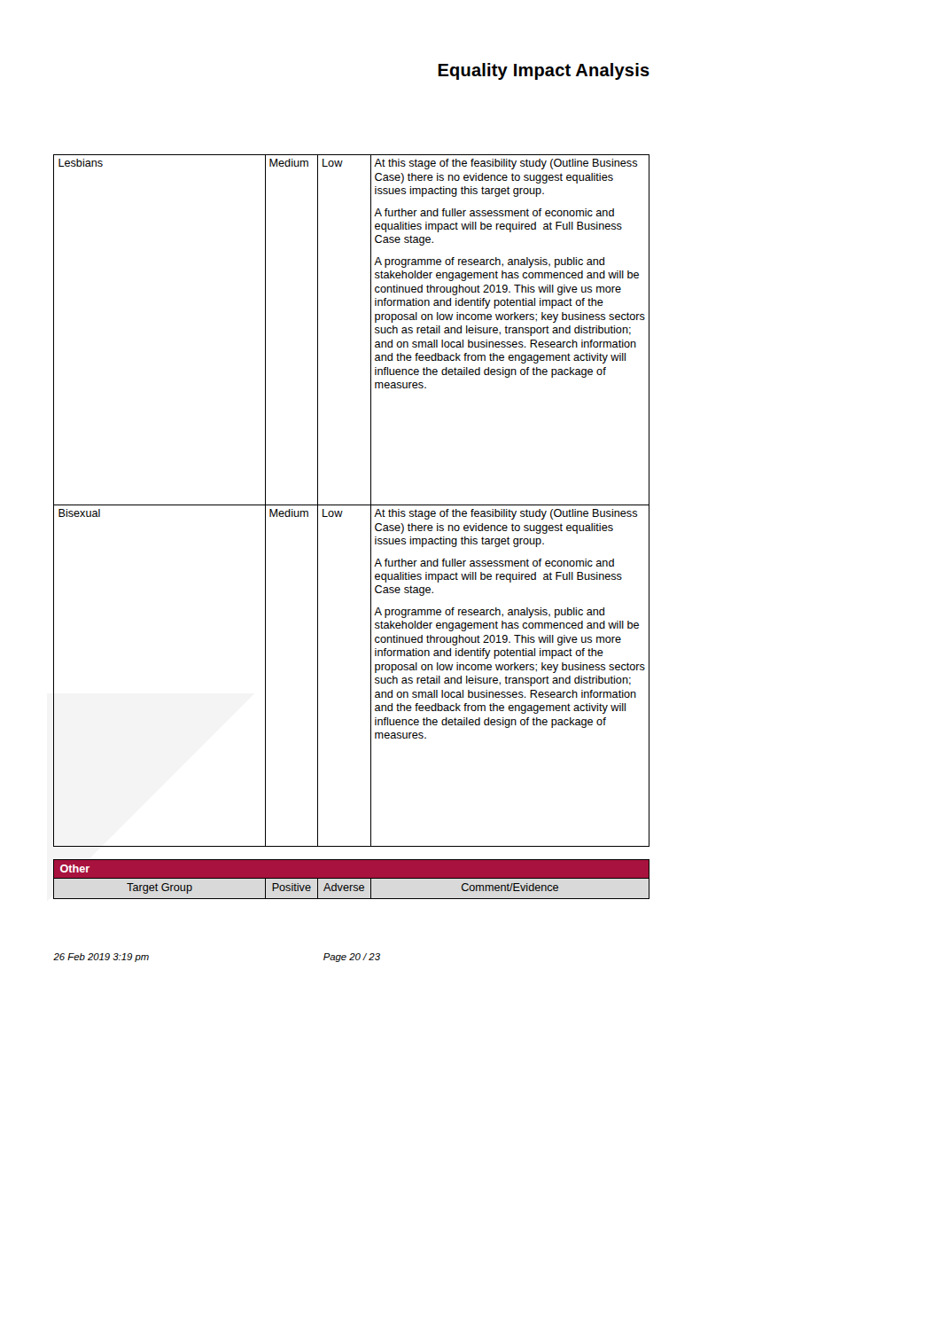Equality Impact Analysis
| Lesbians | Medium | Low | At this stage of the feasibility study (Outline Business Case) there is no evidence to suggest equalities issues impacting this target group. A further and fuller assessment of economic and equalities impact will be required at Full Business Case stage. A programme of research, analysis, public and stakeholder engagement has commenced and will be continued throughout 2019. This will give us more information and identify potential impact of the proposal on low income workers; key business sectors such as retail and leisure, transport and distribution; and on small local businesses. Research information and the feedback from the engagement activity will influence the detailed design of the package of measures. |
| Bisexual | Medium | Low | At this stage of the feasibility study (Outline Business Case) there is no evidence to suggest equalities issues impacting this target group. A further and fuller assessment of economic and equalities impact will be required at Full Business Case stage. A programme of research, analysis, public and stakeholder engagement has commenced and will be continued throughout 2019. This will give us more information and identify potential impact of the proposal on low income workers; key business sectors such as retail and leisure, transport and distribution; and on small local businesses. Research information and the feedback from the engagement activity will influence the detailed design of the package of measures. |
Other
| Target Group | Positive | Adverse | Comment/Evidence |
26 Feb 2019 3:19 pm
Page 20 / 23